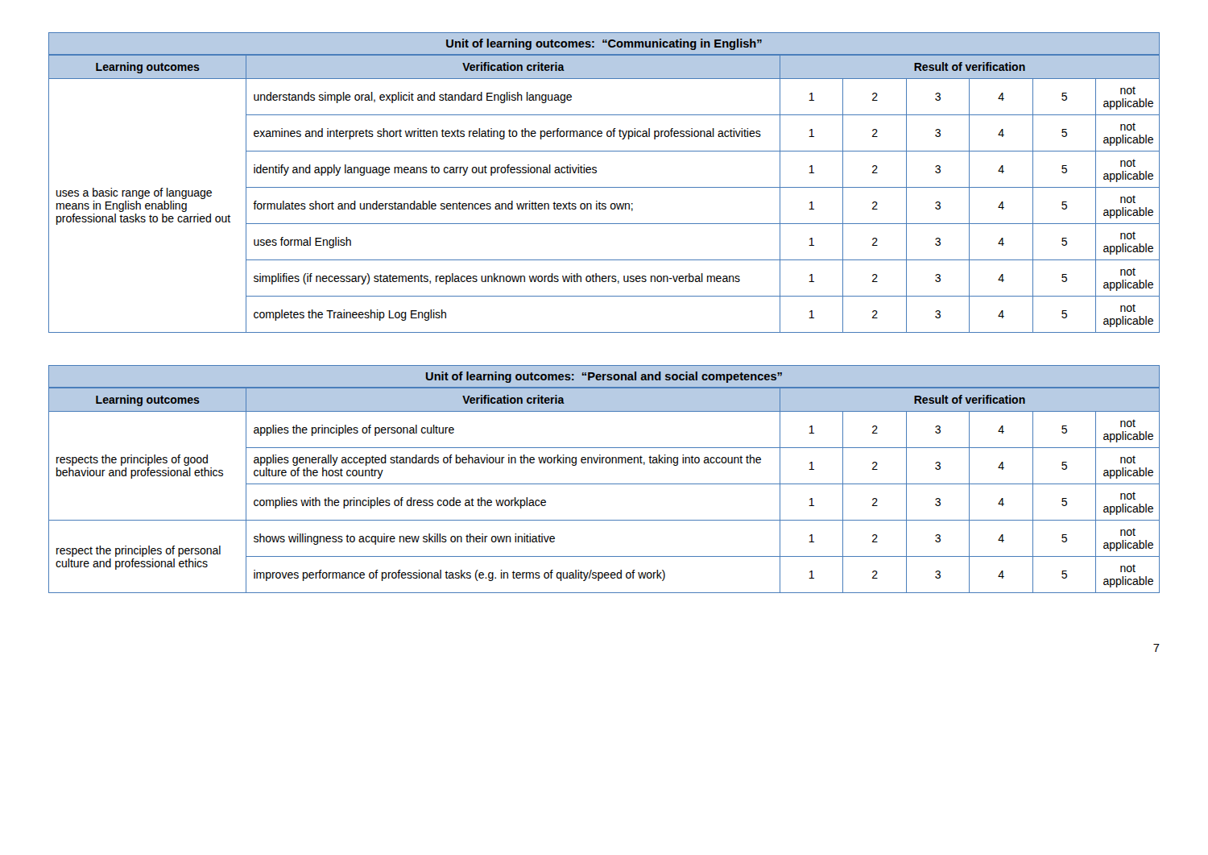Unit of learning outcomes: “Communicating in English”
| Learning outcomes | Verification criteria | Result of verification |
| --- | --- | --- |
| uses a basic range of language means in English enabling professional tasks to be carried out | understands simple oral, explicit and standard English language | 1 | 2 | 3 | 4 | 5 | not applicable |
| examines and interprets short written texts relating to the performance of typical professional activities | 1 | 2 | 3 | 4 | 5 | not applicable |
| identify and apply language means to carry out professional activities | 1 | 2 | 3 | 4 | 5 | not applicable |
| formulates short and understandable sentences and written texts on its own; | 1 | 2 | 3 | 4 | 5 | not applicable |
| uses formal English | 1 | 2 | 3 | 4 | 5 | not applicable |
| simplifies (if necessary) statements, replaces unknown words with others, uses non-verbal means | 1 | 2 | 3 | 4 | 5 | not applicable |
| completes the Traineeship Log English | 1 | 2 | 3 | 4 | 5 | not applicable |
Unit of learning outcomes: “Personal and social competences”
| Learning outcomes | Verification criteria | Result of verification |
| --- | --- | --- |
| respects the principles of good behaviour and professional ethics | applies the principles of personal culture | 1 | 2 | 3 | 4 | 5 | not applicable |
| applies generally accepted standards of behaviour in the working environment, taking into account the culture of the host country | 1 | 2 | 3 | 4 | 5 | not applicable |
| complies with the principles of dress code at the workplace | 1 | 2 | 3 | 4 | 5 | not applicable |
| respect the principles of personal culture and professional ethics | shows willingness to acquire new skills on their own initiative | 1 | 2 | 3 | 4 | 5 | not applicable |
| improves performance of professional tasks (e.g. in terms of quality/speed of work) | 1 | 2 | 3 | 4 | 5 | not applicable |
7